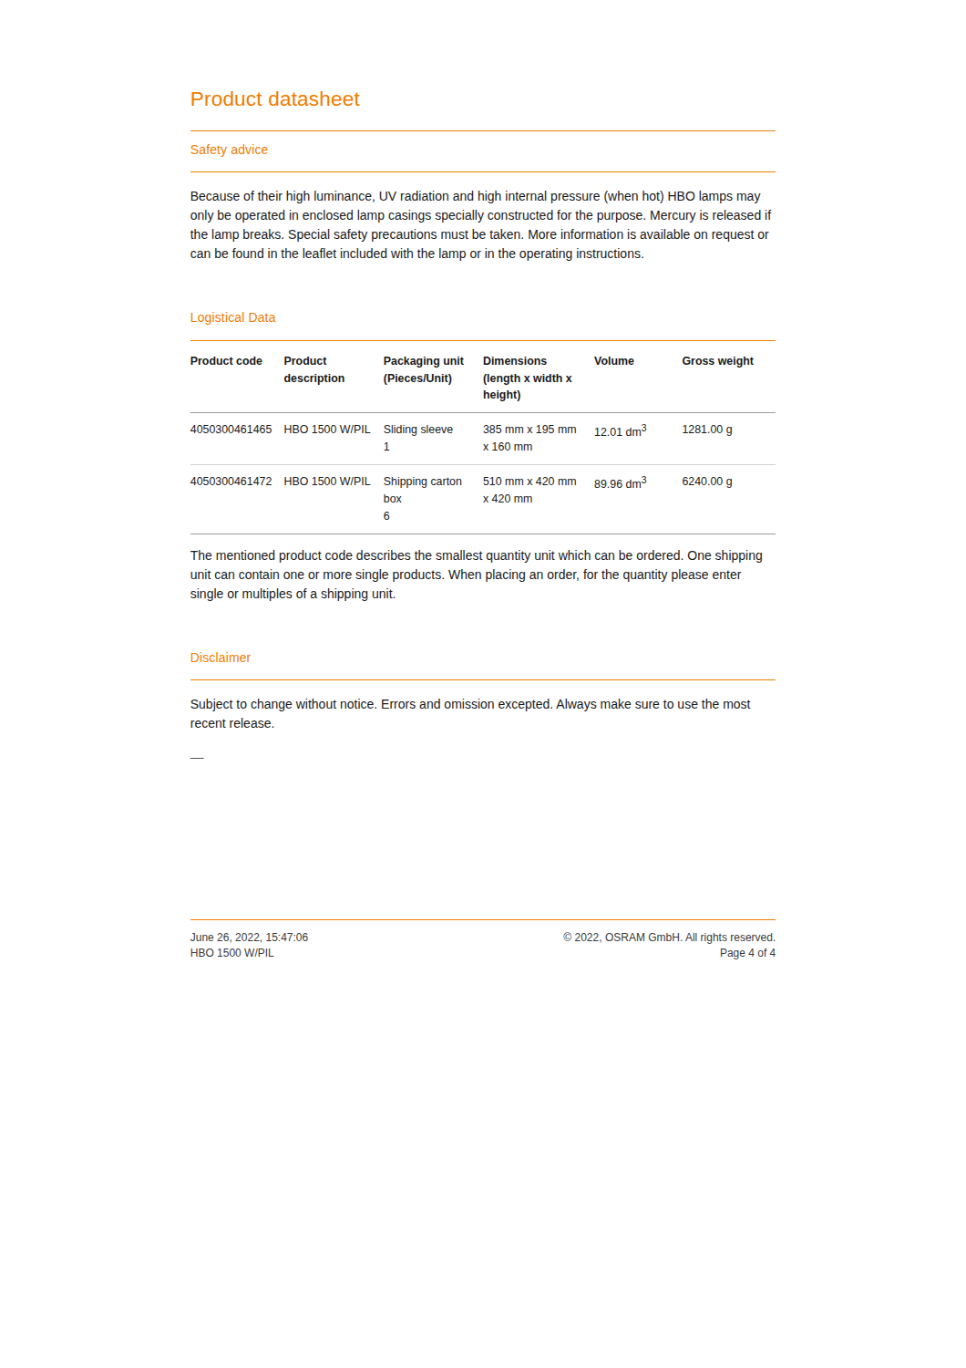Product datasheet
Safety advice
Because of their high luminance, UV radiation and high internal pressure (when hot) HBO lamps may only be operated in enclosed lamp casings specially constructed for the purpose. Mercury is released if the lamp breaks. Special safety precautions must be taken. More information is available on request or can be found in the leaflet included with the lamp or in the operating instructions.
Logistical Data
| Product code | Product description | Packaging unit (Pieces/Unit) | Dimensions (length x width x height) | Volume | Gross weight |
| --- | --- | --- | --- | --- | --- |
| 4050300461465 | HBO 1500 W/PIL | Sliding sleeve 1 | 385 mm x 195 mm x 160 mm | 12.01 dm 3 | 1281.00 g |
| 4050300461472 | HBO 1500 W/PIL | Shipping carton box 6 | 510 mm x 420 mm x 420 mm | 89.96 dm 3 | 6240.00 g |
The mentioned product code describes the smallest quantity unit which can be ordered. One shipping unit can contain one or more single products. When placing an order, for the quantity please enter single or multiples of a shipping unit.
Disclaimer
Subject to change without notice. Errors and omission excepted. Always make sure to use the most recent release.
—
June 26, 2022, 15:47:06
HBO 1500 W/PIL
© 2022, OSRAM GmbH. All rights reserved.
Page 4 of 4